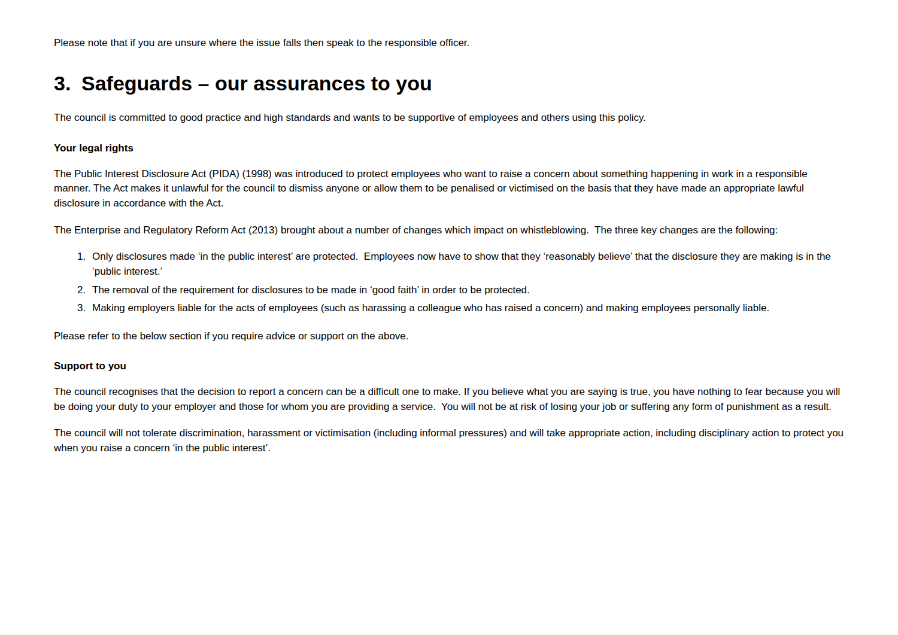Please note that if you are unsure where the issue falls then speak to the responsible officer.
3. Safeguards – our assurances to you
The council is committed to good practice and high standards and wants to be supportive of employees and others using this policy.
Your legal rights
The Public Interest Disclosure Act (PIDA) (1998) was introduced to protect employees who want to raise a concern about something happening in work in a responsible manner. The Act makes it unlawful for the council to dismiss anyone or allow them to be penalised or victimised on the basis that they have made an appropriate lawful disclosure in accordance with the Act.
The Enterprise and Regulatory Reform Act (2013) brought about a number of changes which impact on whistleblowing. The three key changes are the following:
Only disclosures made ‘in the public interest’ are protected. Employees now have to show that they ‘reasonably believe’ that the disclosure they are making is in the ‘public interest.’
The removal of the requirement for disclosures to be made in ‘good faith’ in order to be protected.
Making employers liable for the acts of employees (such as harassing a colleague who has raised a concern) and making employees personally liable.
Please refer to the below section if you require advice or support on the above.
Support to you
The council recognises that the decision to report a concern can be a difficult one to make. If you believe what you are saying is true, you have nothing to fear because you will be doing your duty to your employer and those for whom you are providing a service. You will not be at risk of losing your job or suffering any form of punishment as a result.
The council will not tolerate discrimination, harassment or victimisation (including informal pressures) and will take appropriate action, including disciplinary action to protect you when you raise a concern ‘in the public interest’.